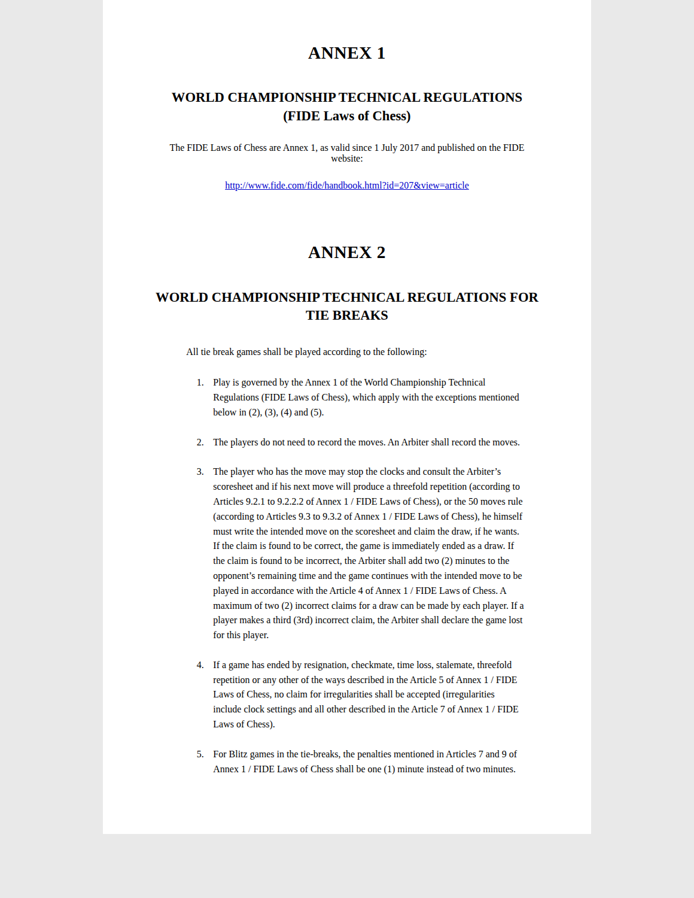ANNEX 1
WORLD CHAMPIONSHIP TECHNICAL REGULATIONS
(FIDE Laws of Chess)
The FIDE Laws of Chess are Annex 1, as valid since 1 July 2017 and published on the FIDE website:
http://www.fide.com/fide/handbook.html?id=207&view=article
ANNEX 2
WORLD CHAMPIONSHIP TECHNICAL REGULATIONS FOR TIE BREAKS
All tie break games shall be played according to the following:
Play is governed by the Annex 1 of the World Championship Technical Regulations (FIDE Laws of Chess), which apply with the exceptions mentioned below in (2), (3), (4) and (5).
The players do not need to record the moves. An Arbiter shall record the moves.
The player who has the move may stop the clocks and consult the Arbiter’s scoresheet and if his next move will produce a threefold repetition (according to Articles 9.2.1 to 9.2.2.2 of Annex 1 / FIDE Laws of Chess), or the 50 moves rule (according to Articles 9.3 to 9.3.2 of Annex 1 / FIDE Laws of Chess), he himself must write the intended move on the scoresheet and claim the draw, if he wants. If the claim is found to be correct, the game is immediately ended as a draw. If the claim is found to be incorrect, the Arbiter shall add two (2) minutes to the opponent’s remaining time and the game continues with the intended move to be played in accordance with the Article 4 of Annex 1 / FIDE Laws of Chess. A maximum of two (2) incorrect claims for a draw can be made by each player. If a player makes a third (3rd) incorrect claim, the Arbiter shall declare the game lost for this player.
If a game has ended by resignation, checkmate, time loss, stalemate, threefold repetition or any other of the ways described in the Article 5 of Annex 1 / FIDE Laws of Chess, no claim for irregularities shall be accepted (irregularities include clock settings and all other described in the Article 7 of Annex 1 / FIDE Laws of Chess).
For Blitz games in the tie-breaks, the penalties mentioned in Articles 7 and 9 of Annex 1 / FIDE Laws of Chess shall be one (1) minute instead of two minutes.